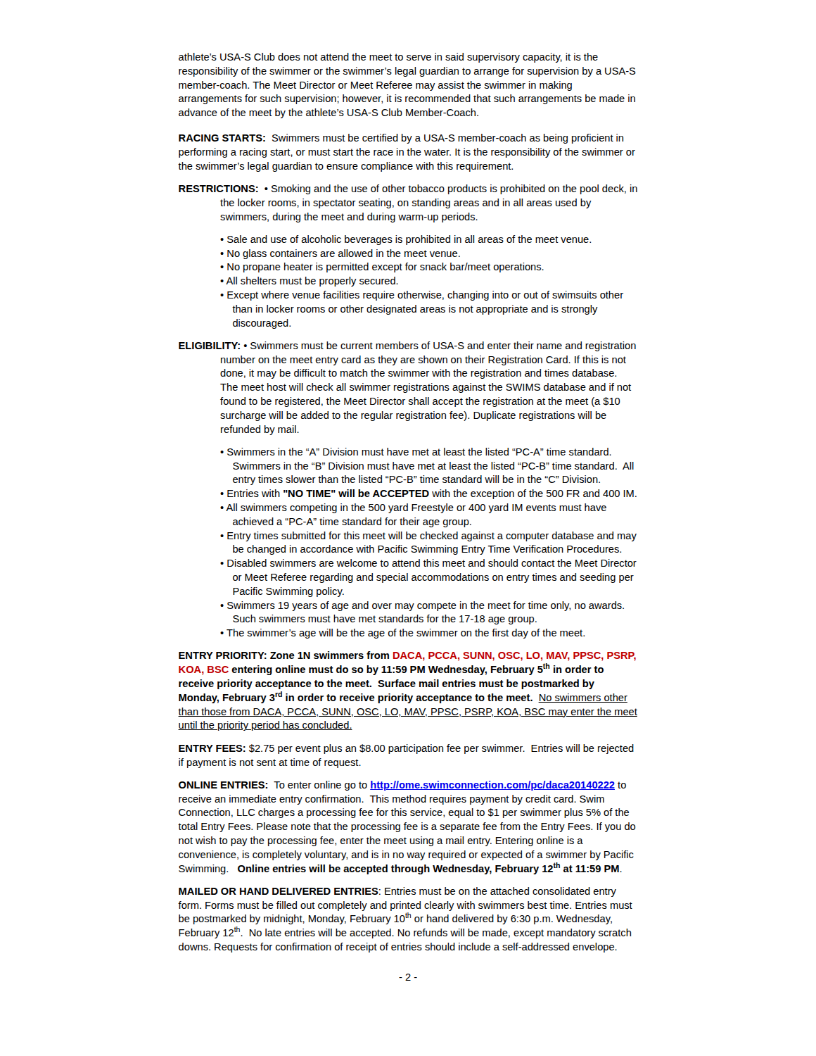athlete’s USA-S Club does not attend the meet to serve in said supervisory capacity, it is the responsibility of the swimmer or the swimmer’s legal guardian to arrange for supervision by a USA-S member-coach. The Meet Director or Meet Referee may assist the swimmer in making arrangements for such supervision; however, it is recommended that such arrangements be made in advance of the meet by the athlete’s USA-S Club Member-Coach.
RACING STARTS: Swimmers must be certified by a USA-S member-coach as being proficient in performing a racing start, or must start the race in the water. It is the responsibility of the swimmer or the swimmer’s legal guardian to ensure compliance with this requirement.
RESTRICTIONS: • Smoking and the use of other tobacco products is prohibited on the pool deck, in the locker rooms, in spectator seating, on standing areas and in all areas used by swimmers, during the meet and during warm-up periods.
• Sale and use of alcoholic beverages is prohibited in all areas of the meet venue.
• No glass containers are allowed in the meet venue.
• No propane heater is permitted except for snack bar/meet operations.
• All shelters must be properly secured.
• Except where venue facilities require otherwise, changing into or out of swimsuits other than in locker rooms or other designated areas is not appropriate and is strongly discouraged.
ELIGIBILITY: • Swimmers must be current members of USA-S and enter their name and registration number on the meet entry card as they are shown on their Registration Card. If this is not done, it may be difficult to match the swimmer with the registration and times database. The meet host will check all swimmer registrations against the SWIMS database and if not found to be registered, the Meet Director shall accept the registration at the meet (a $10 surcharge will be added to the regular registration fee). Duplicate registrations will be refunded by mail.
• Swimmers in the “A” Division must have met at least the listed “PC-A” time standard. Swimmers in the “B” Division must have met at least the listed “PC-B” time standard. All entry times slower than the listed “PC-B” time standard will be in the “C” Division.
• Entries with "NO TIME" will be ACCEPTED with the exception of the 500 FR and 400 IM.
• All swimmers competing in the 500 yard Freestyle or 400 yard IM events must have achieved a “PC-A” time standard for their age group.
• Entry times submitted for this meet will be checked against a computer database and may be changed in accordance with Pacific Swimming Entry Time Verification Procedures.
• Disabled swimmers are welcome to attend this meet and should contact the Meet Director or Meet Referee regarding and special accommodations on entry times and seeding per Pacific Swimming policy.
• Swimmers 19 years of age and over may compete in the meet for time only, no awards. Such swimmers must have met standards for the 17-18 age group.
• The swimmer’s age will be the age of the swimmer on the first day of the meet.
ENTRY PRIORITY: Zone 1N swimmers from DACA, PCCA, SUNN, OSC, LO, MAV, PPSC, PSRP, KOA, BSC entering online must do so by 11:59 PM Wednesday, February 5th in order to receive priority acceptance to the meet. Surface mail entries must be postmarked by Monday, February 3rd in order to receive priority acceptance to the meet. No swimmers other than those from DACA, PCCA, SUNN, OSC, LO, MAV, PPSC, PSRP, KOA, BSC may enter the meet until the priority period has concluded.
ENTRY FEES: $2.75 per event plus an $8.00 participation fee per swimmer. Entries will be rejected if payment is not sent at time of request.
ONLINE ENTRIES: To enter online go to http://ome.swimconnection.com/pc/daca20140222 to receive an immediate entry confirmation. This method requires payment by credit card. Swim Connection, LLC charges a processing fee for this service, equal to $1 per swimmer plus 5% of the total Entry Fees. Please note that the processing fee is a separate fee from the Entry Fees. If you do not wish to pay the processing fee, enter the meet using a mail entry. Entering online is a convenience, is completely voluntary, and is in no way required or expected of a swimmer by Pacific Swimming. Online entries will be accepted through Wednesday, February 12th at 11:59 PM.
MAILED OR HAND DELIVERED ENTRIES: Entries must be on the attached consolidated entry form. Forms must be filled out completely and printed clearly with swimmers best time. Entries must be postmarked by midnight, Monday, February 10th or hand delivered by 6:30 p.m. Wednesday, February 12th. No late entries will be accepted. No refunds will be made, except mandatory scratch downs. Requests for confirmation of receipt of entries should include a self-addressed envelope.
- 2 -